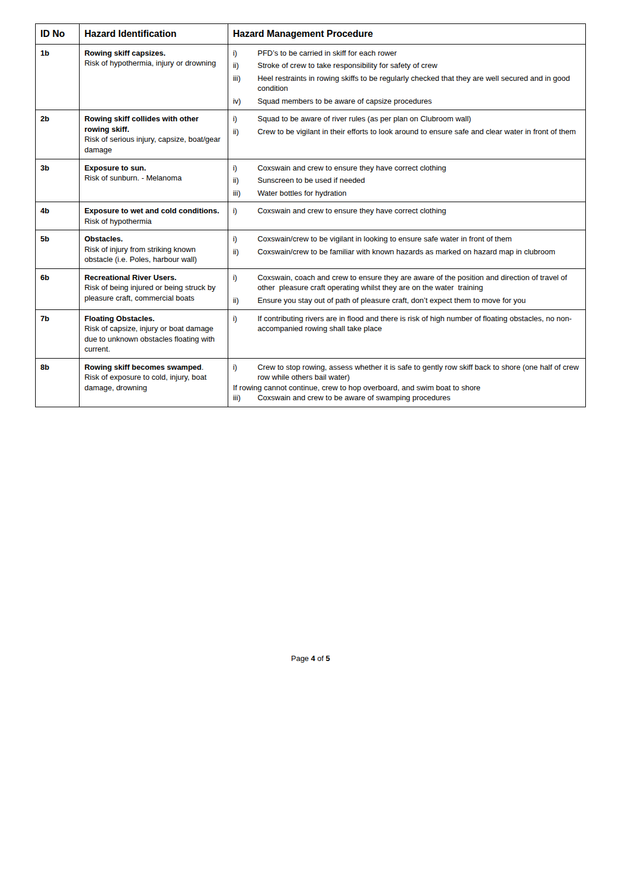| ID No | Hazard Identification | Hazard Management Procedure |
| --- | --- | --- |
| 1b | Rowing skiff capsizes. Risk of hypothermia, injury or drowning | i) PFD’s to be carried in skiff for each rower ii) Stroke of crew to take responsibility for safety of crew iii) Heel restraints in rowing skiffs to be regularly checked that they are well secured and in good condition iv) Squad members to be aware of capsize procedures |
| 2b | Rowing skiff collides with other rowing skiff. Risk of serious injury, capsize, boat/gear damage | i) Squad to be aware of river rules (as per plan on Clubroom wall) ii) Crew to be vigilant in their efforts to look around to ensure safe and clear water in front of them |
| 3b | Exposure to sun. Risk of sunburn. - Melanoma | i) Coxswain and crew to ensure they have correct clothing ii) Sunscreen to be used if needed iii) Water bottles for hydration |
| 4b | Exposure to wet and cold conditions. Risk of hypothermia | i) Coxswain and crew to ensure they have correct clothing |
| 5b | Obstacles. Risk of injury from striking known obstacle (i.e. Poles, harbour wall) | i) Coxswain/crew to be vigilant in looking to ensure safe water in front of them ii) Coxswain/crew to be familiar with known hazards as marked on hazard map in clubroom |
| 6b | Recreational River Users. Risk of being injured or being struck by pleasure craft, commercial boats | i) Coxswain, coach and crew to ensure they are aware of the position and direction of travel of other pleasure craft operating whilst they are on the water training ii) Ensure you stay out of path of pleasure craft, don’t expect them to move for you |
| 7b | Floating Obstacles. Risk of capsize, injury or boat damage due to unknown obstacles floating with current. | i) If contributing rivers are in flood and there is risk of high number of floating obstacles, no non-accompanied rowing shall take place |
| 8b | Rowing skiff becomes swamped . Risk of exposure to cold, injury, boat damage, drowning | i) Crew to stop rowing, assess whether it is safe to gently row skiff back to shore (one half of crew row while others bail water) If rowing cannot continue, crew to hop overboard, and swim boat to shore iii) Coxswain and crew to be aware of swamping procedures |
Page 4 of 5